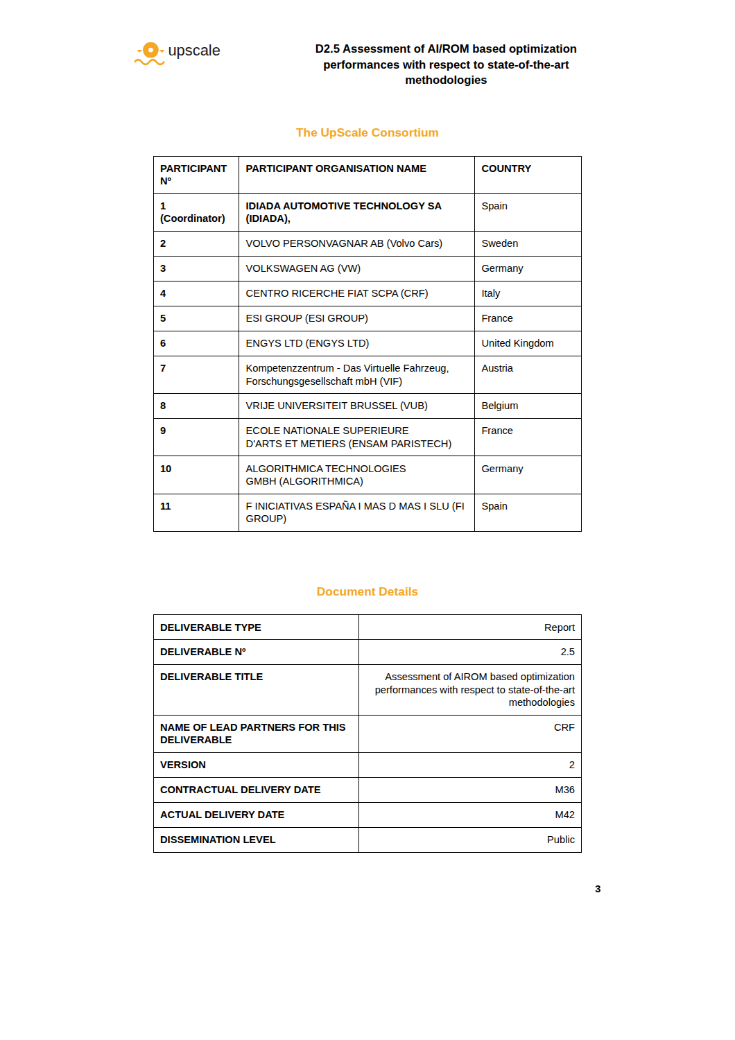upscale
D2.5 Assessment of AI/ROM based optimization
performances with respect to state-of-the-art methodologies
The UpScale Consortium
| PARTICIPANT Nº | PARTICIPANT ORGANISATION NAME | COUNTRY |
| --- | --- | --- |
| 1 (Coordinator) | IDIADA AUTOMOTIVE TECHNOLOGY SA (IDIADA), | Spain |
| 2 | VOLVO PERSONVAGNAR AB (Volvo Cars) | Sweden |
| 3 | VOLKSWAGEN AG (VW) | Germany |
| 4 | CENTRO RICERCHE FIAT SCPA (CRF) | Italy |
| 5 | ESI GROUP (ESI GROUP) | France |
| 6 | ENGYS LTD (ENGYS LTD) | United Kingdom |
| 7 | Kompetenzzentrum - Das Virtuelle Fahrzeug, Forschungsgesellschaft mbH (VIF) | Austria |
| 8 | VRIJE UNIVERSITEIT BRUSSEL (VUB) | Belgium |
| 9 | ECOLE NATIONALE SUPERIEURE D'ARTS ET METIERS (ENSAM PARISTECH) | France |
| 10 | ALGORITHMICA TECHNOLOGIES GMBH (ALGORITHMICA) | Germany |
| 11 | F INICIATIVAS ESPAÑA I MAS D MAS I SLU (FI GROUP) | Spain |
Document Details
| DELIVERABLE TYPE | Report |
| DELIVERABLE Nº | 2.5 |
| DELIVERABLE TITLE | Assessment of AIROM based optimization performances with respect to state-of-the-art methodologies |
| NAME OF LEAD PARTNERS FOR THIS DELIVERABLE | CRF |
| VERSION | 2 |
| CONTRACTUAL DELIVERY DATE | M36 |
| ACTUAL DELIVERY DATE | M42 |
| DISSEMINATION LEVEL | Public |
3